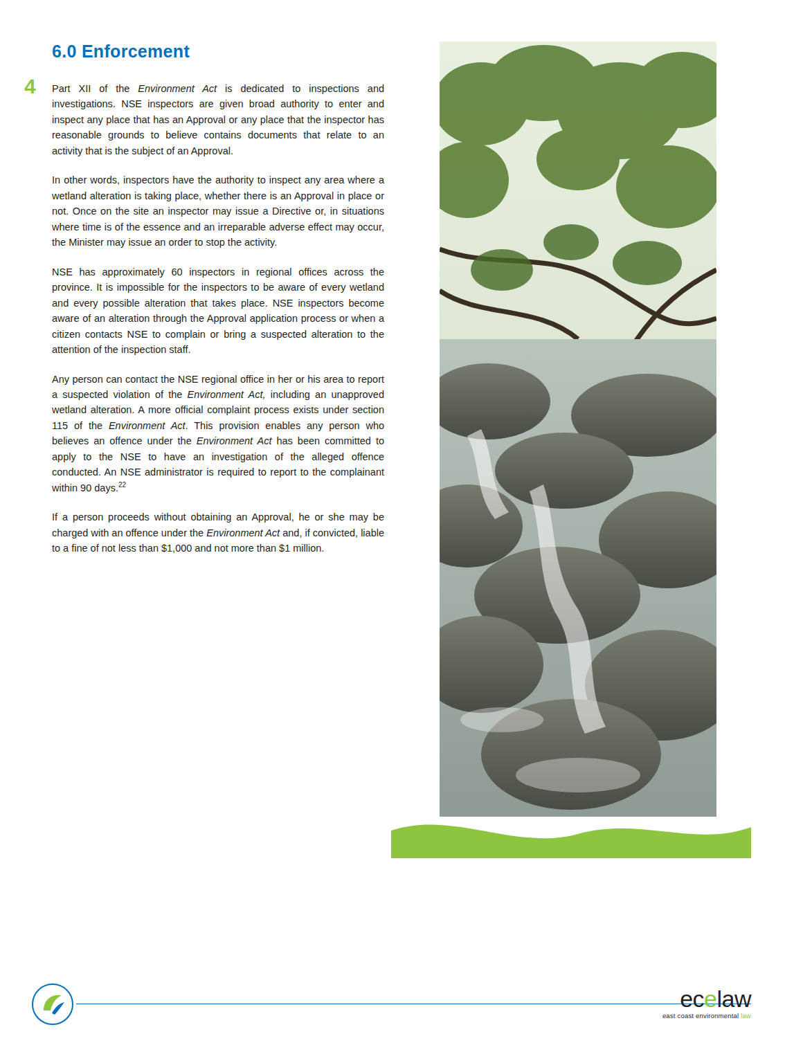4
6.0 Enforcement
Part XII of the Environment Act is dedicated to inspections and investigations. NSE inspectors are given broad authority to enter and inspect any place that has an Approval or any place that the inspector has reasonable grounds to believe contains documents that relate to an activity that is the subject of an Approval.
In other words, inspectors have the authority to inspect any area where a wetland alteration is taking place, whether there is an Approval in place or not. Once on the site an inspector may issue a Directive or, in situations where time is of the essence and an irreparable adverse effect may occur, the Minister may issue an order to stop the activity.
NSE has approximately 60 inspectors in regional offices across the province. It is impossible for the inspectors to be aware of every wetland and every possible alteration that takes place. NSE inspectors become aware of an alteration through the Approval application process or when a citizen contacts NSE to complain or bring a suspected alteration to the attention of the inspection staff.
Any person can contact the NSE regional office in her or his area to report a suspected violation of the Environment Act, including an unapproved wetland alteration. A more official complaint process exists under section 115 of the Environment Act. This provision enables any person who believes an offence under the Environment Act has been committed to apply to the NSE to have an investigation of the alleged offence conducted. An NSE administrator is required to report to the complainant within 90 days.22
If a person proceeds without obtaining an Approval, he or she may be charged with an offence under the Environment Act and, if convicted, liable to a fine of not less than $1,000 and not more than $1 million.
ecelaw
east coast environmental law